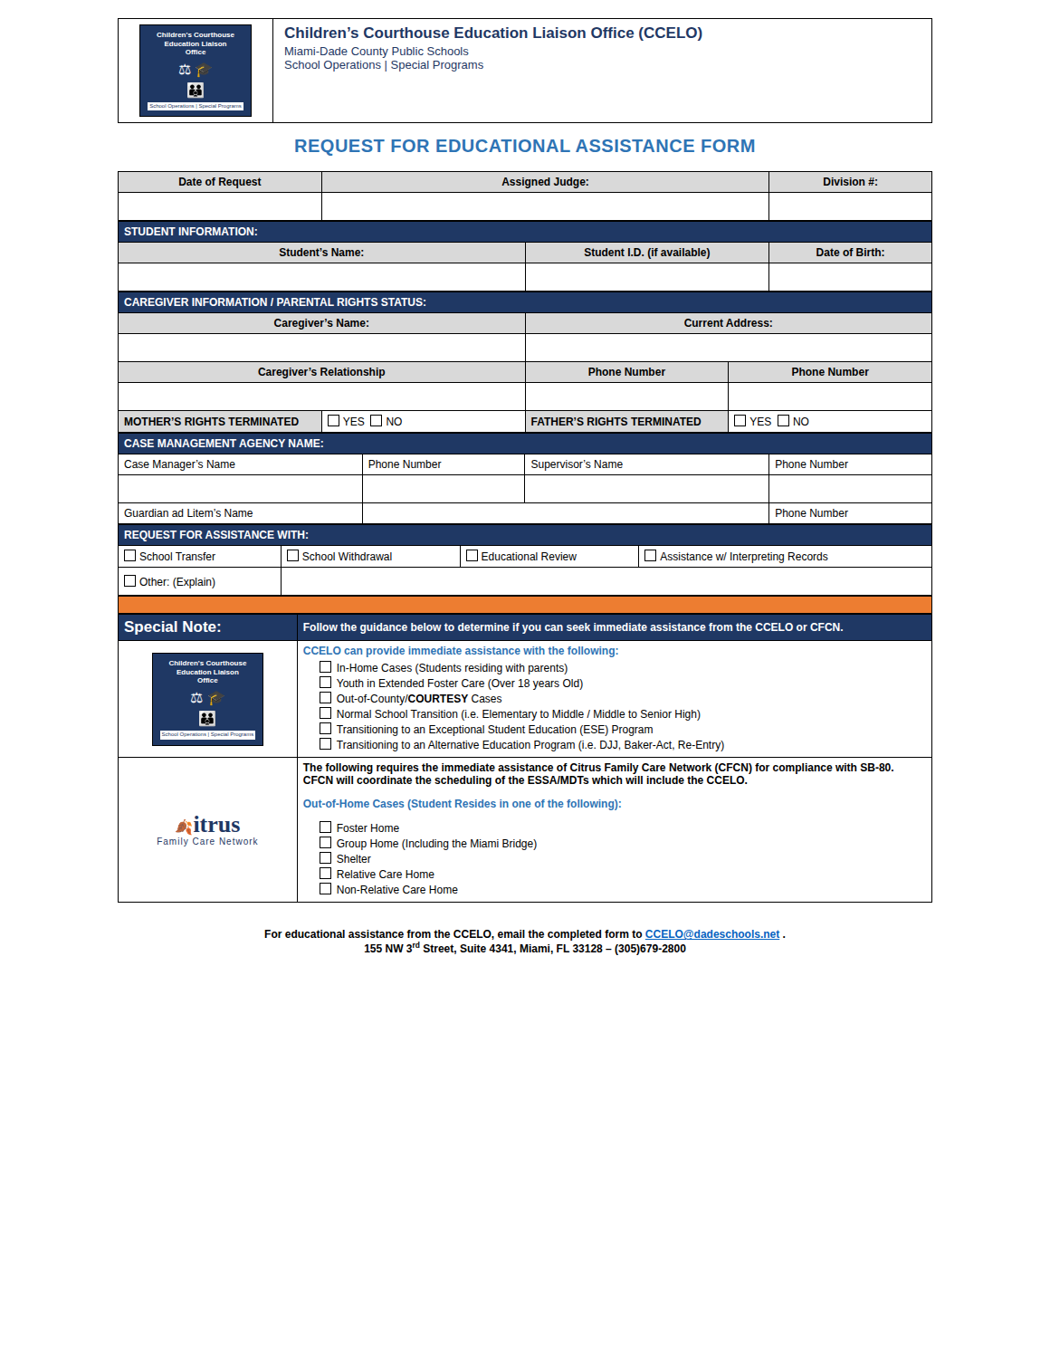Children's Courthouse
Education Liaison
Office
⚖ 🎓
👪
School Operations | Special Programs
Children’s Courthouse Education Liaison Office (CCELO)
Miami-Dade County Public Schools
School Operations | Special Programs
REQUEST FOR EDUCATIONAL ASSISTANCE FORM
| Date of Request | Assigned Judge: | Division #: |
| STUDENT INFORMATION: |
| Student’s Name: | Student I.D. (if available) | Date of Birth: |
| CAREGIVER INFORMATION / PARENTAL RIGHTS STATUS: |
| Caregiver’s Name: | Current Address: |
| Caregiver’s Relationship | Phone Number | Phone Number |
| MOTHER’S RIGHTS TERMINATED | YES NO | FATHER’S RIGHTS TERMINATED | YES NO |
| CASE MANAGEMENT AGENCY NAME: |
| Case Manager’s Name | Phone Number | Supervisor’s Name | Phone Number |
| Guardian ad Litem’s Name | | Phone Number |
| REQUEST FOR ASSISTANCE WITH: |
| School Transfer | School Withdrawal | Educational Review | Assistance w/ Interpreting Records |
| Other: (Explain) | |
| Special Note: | Follow the guidance below to determine if you can seek immediate assistance from the CCELO or CFCN. |
| Children's Courthouse Education Liaison Office ⚖ 🎓 👪 School Operations / Special Programs | CCELO can provide immediate assistance with the following: In-Home Cases (Students residing with parents) Youth in Extended Foster Care (Over 18 years Old) Out-of-County/ COURTESY Cases Normal School Transition (i.e. Elementary to Middle / Middle to Senior High) Transitioning to an Exceptional Student Education (ESE) Program Transitioning to an Alternative Education Program (i.e. DJJ, Baker-Act, Re-Entry) |
| 🍂 itrus Family Care Network | The following requires the immediate assistance of Citrus Family Care Network (CFCN) for compliance with SB-80. CFCN will coordinate the scheduling of the ESSA/MDTs which will include the CCELO. Out-of-Home Cases (Student Resides in one of the following): Foster Home Group Home (Including the Miami Bridge) Shelter Relative Care Home Non-Relative Care Home |
For educational assistance from the CCELO, email the completed form to CCELO@dadeschools.net .
155 NW 3rd Street, Suite 4341, Miami, FL 33128 – (305)679-2800